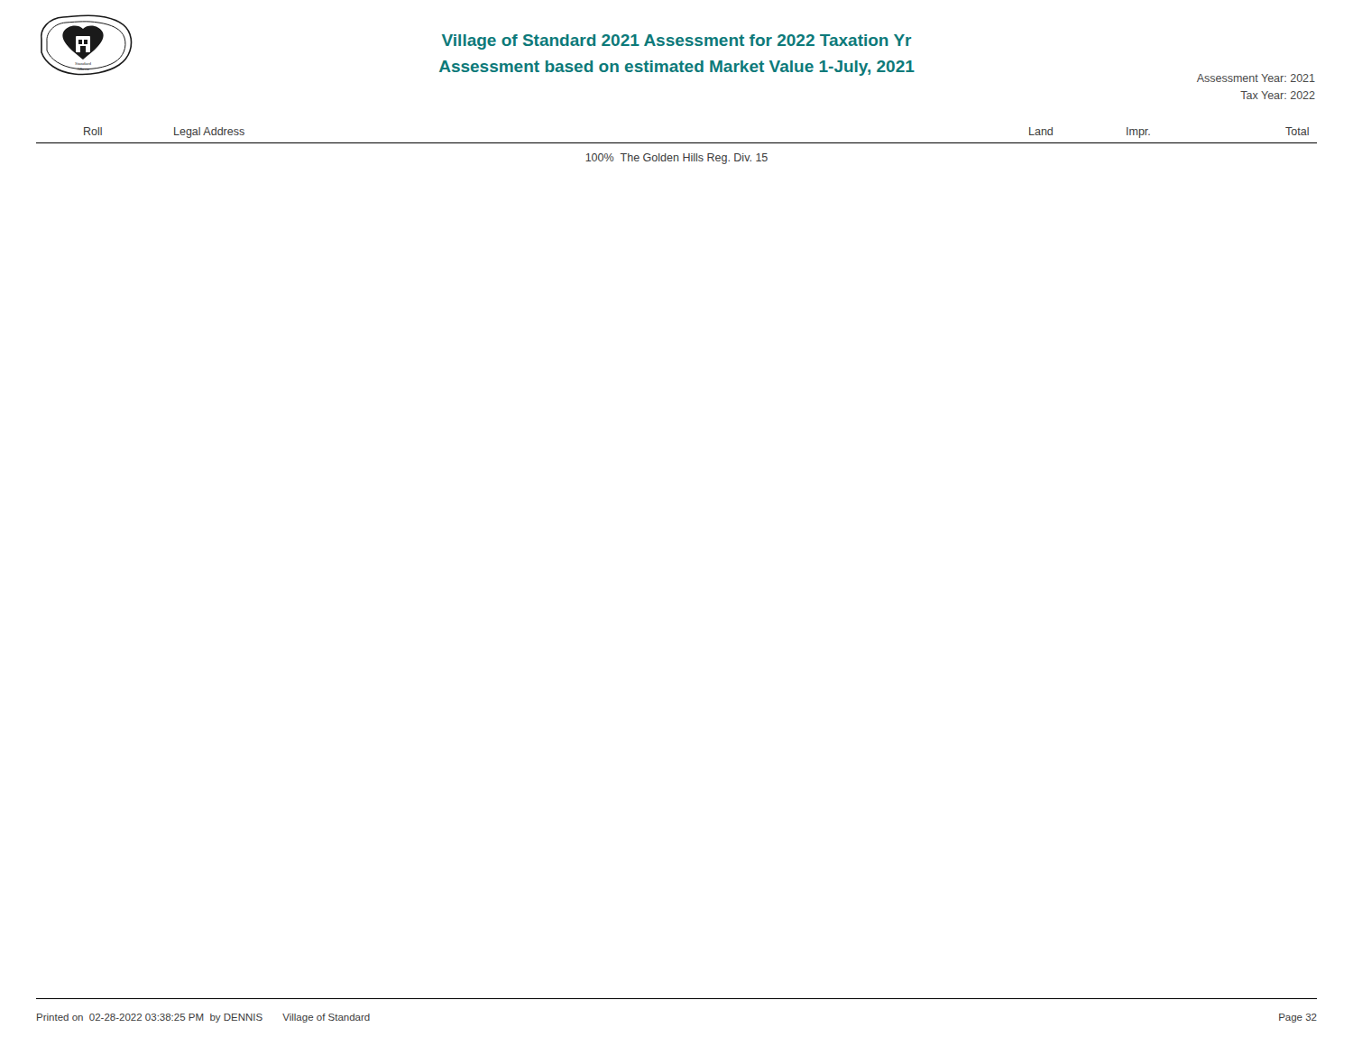Standard Alberta
Village of Standard 2021 Assessment for 2022 Taxation Yr Assessment based on estimated Market Value 1-July, 2021
Assessment Year: 2021
Tax Year: 2022
Roll Legal Address Land Impr. Total
100% The Golden Hills Reg. Div. 15
Printed on 02-28-2022 03:38:25 PM by DENNIS Village of Standard Page 32